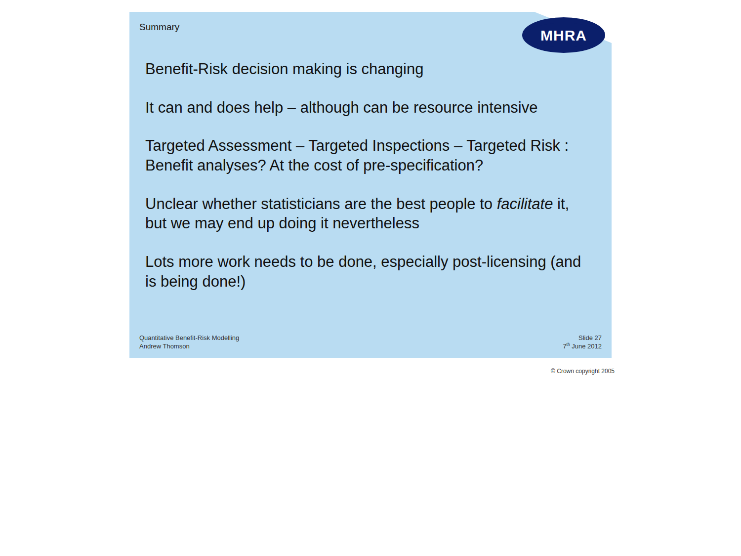Summary
MHRA MHRA
Benefit-Risk decision making is changing
It can and does help – although can be resource intensive
Targeted Assessment – Targeted Inspections – Targeted Risk : Benefit analyses? At the cost of pre-specification?
Unclear whether statisticians are the best people to facilitate it, but we may end up doing it nevertheless
Lots more work needs to be done, especially post-licensing (and is being done!)
Quantitative Benefit-Risk Modelling
Andrew Thomson
Slide 27
7th June 2012
© Crown copyright 2005